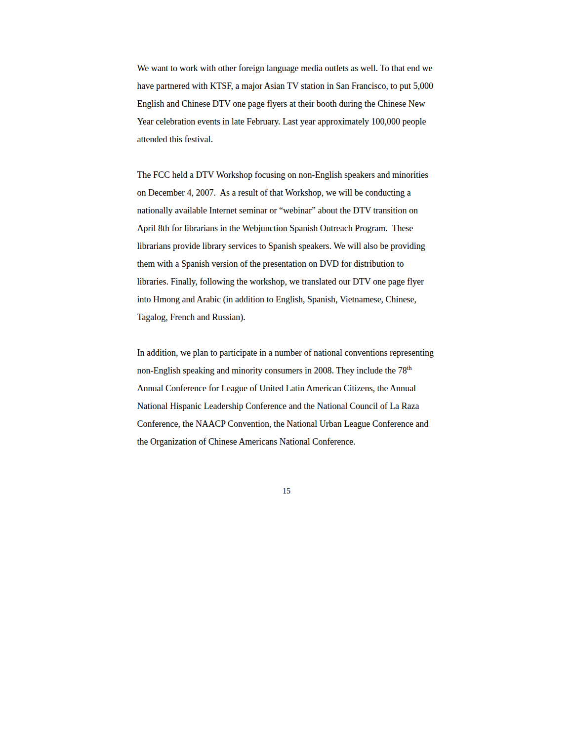We want to work with other foreign language media outlets as well. To that end we have partnered with KTSF, a major Asian TV station in San Francisco, to put 5,000 English and Chinese DTV one page flyers at their booth during the Chinese New Year celebration events in late February. Last year approximately 100,000 people attended this festival.
The FCC held a DTV Workshop focusing on non-English speakers and minorities on December 4, 2007. As a result of that Workshop, we will be conducting a nationally available Internet seminar or “webinar” about the DTV transition on April 8th for librarians in the Webjunction Spanish Outreach Program. These librarians provide library services to Spanish speakers. We will also be providing them with a Spanish version of the presentation on DVD for distribution to libraries. Finally, following the workshop, we translated our DTV one page flyer into Hmong and Arabic (in addition to English, Spanish, Vietnamese, Chinese, Tagalog, French and Russian).
In addition, we plan to participate in a number of national conventions representing non-English speaking and minority consumers in 2008. They include the 78th Annual Conference for League of United Latin American Citizens, the Annual National Hispanic Leadership Conference and the National Council of La Raza Conference, the NAACP Convention, the National Urban League Conference and the Organization of Chinese Americans National Conference.
15